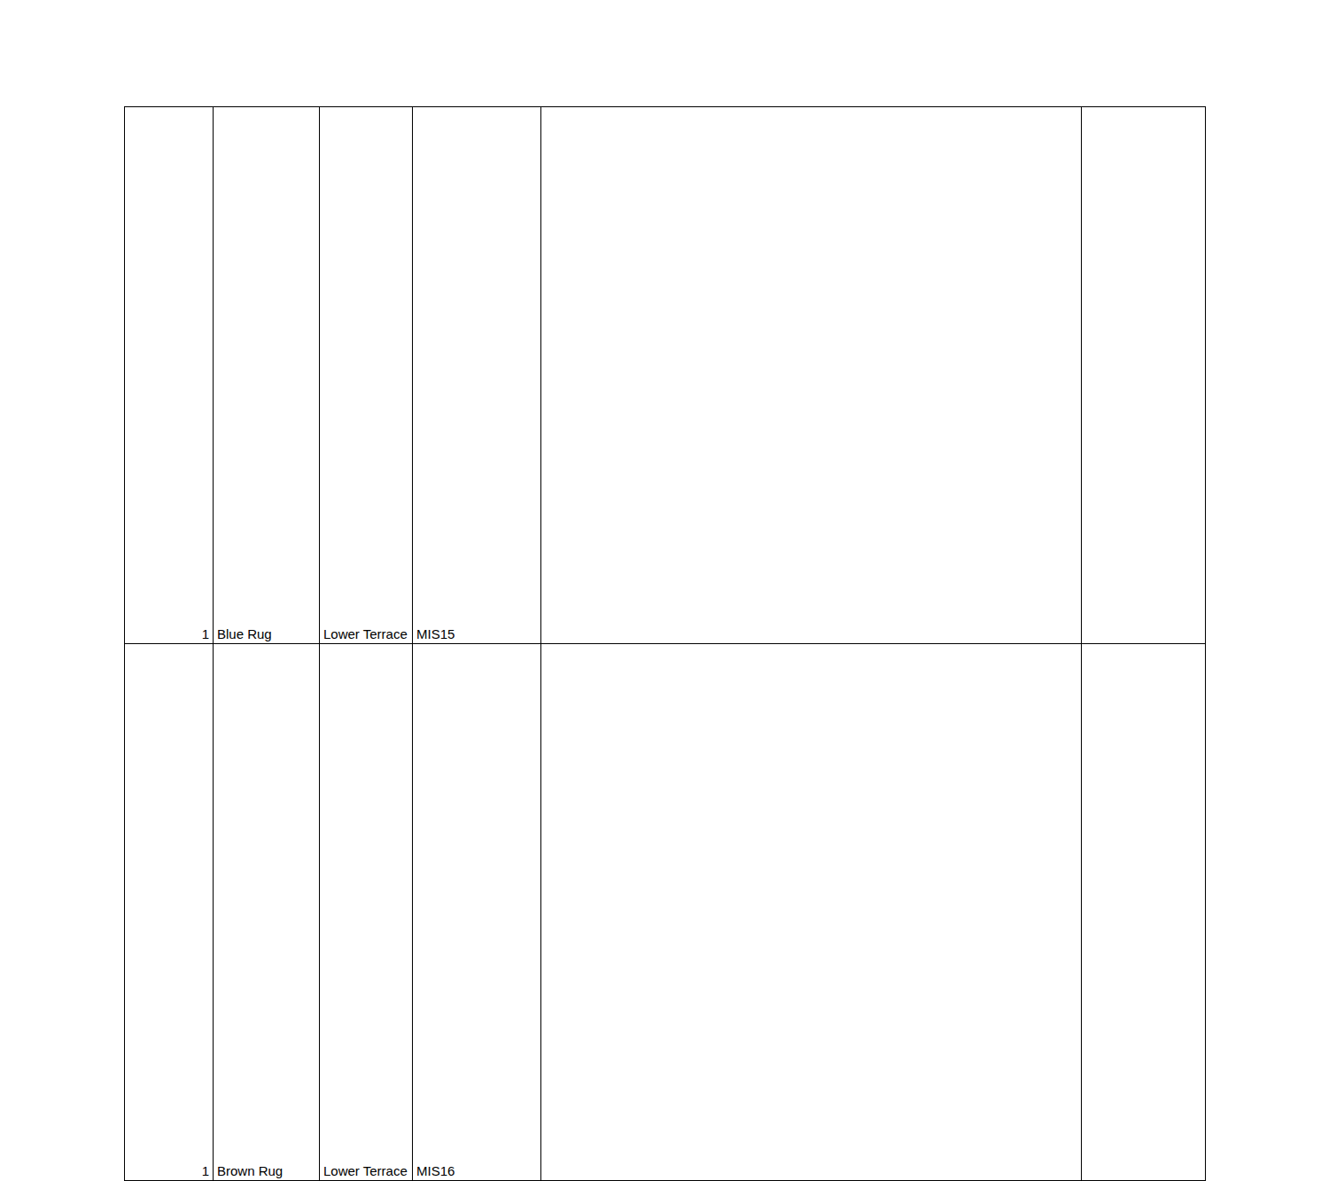| 1 | Blue Rug | Lower Terrace | MIS15 | | |
| 1 | Brown Rug | Lower Terrace | MIS16 | | |